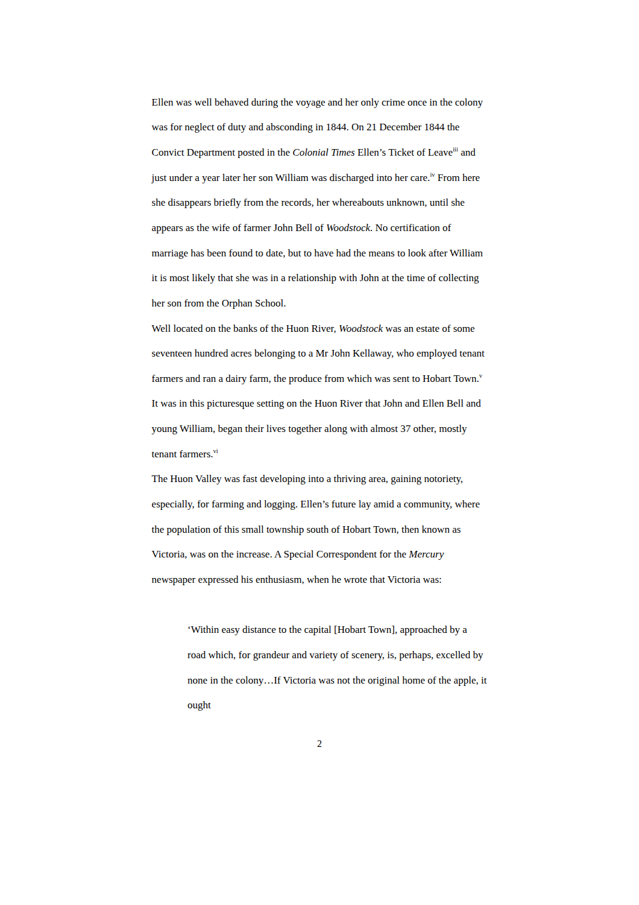Ellen was well behaved during the voyage and her only crime once in the colony was for neglect of duty and absconding in 1844. On 21 December 1844 the Convict Department posted in the Colonial Times Ellen’s Ticket of Leaveiii and just under a year later her son William was discharged into her care.iv From here she disappears briefly from the records, her whereabouts unknown, until she appears as the wife of farmer John Bell of Woodstock. No certification of marriage has been found to date, but to have had the means to look after William it is most likely that she was in a relationship with John at the time of collecting her son from the Orphan School.
Well located on the banks of the Huon River, Woodstock was an estate of some seventeen hundred acres belonging to a Mr John Kellaway, who employed tenant farmers and ran a dairy farm, the produce from which was sent to Hobart Town.v It was in this picturesque setting on the Huon River that John and Ellen Bell and young William, began their lives together along with almost 37 other, mostly tenant farmers.vi
The Huon Valley was fast developing into a thriving area, gaining notoriety, especially, for farming and logging. Ellen’s future lay amid a community, where the population of this small township south of Hobart Town, then known as Victoria, was on the increase. A Special Correspondent for the Mercury newspaper expressed his enthusiasm, when he wrote that Victoria was:
‘Within easy distance to the capital [Hobart Town], approached by a road which, for grandeur and variety of scenery, is, perhaps, excelled by none in the colony…If Victoria was not the original home of the apple, it ought
2